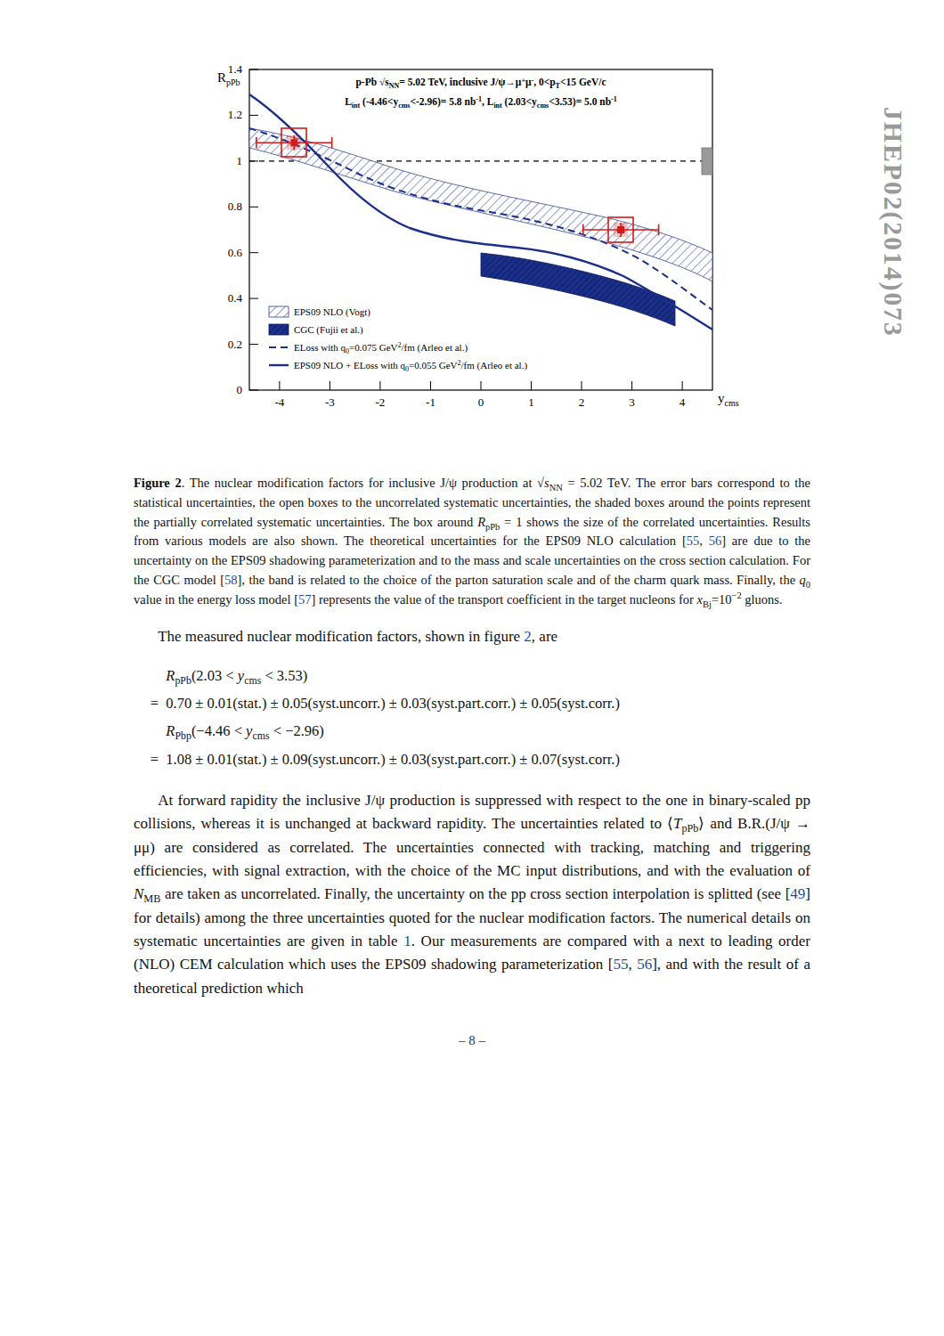JHEP02(2014)073
mapping: y=0 -> 390 ; y=1.4 -> 30 => py = 390 - (val/1.4)*360 0 0.2 0.4 0.6 0.8 1 1.2 1.4 RpPb -4 -3 -2 -1 0 1 2 3 4 ycms p-Pb √sNN= 5.02 TeV, inclusive J/ψ→μ+μ-, 0<pT<15 GeV/c Lint (-4.46<ycms<-2.96)= 5.8 nb-1, Lint (2.03<ycms<3.53)= 5.0 nb-1 EPS09 NLO (Vogt) CGC (Fujii et al.) ELoss with q0=0.075 GeV2/fm (Arleo et al.) EPS09 NLO + ELoss with q0=0.055 GeV2/fm (Arleo et al.)
Figure 2. The nuclear modification factors for inclusive J/ψ production at √sNN = 5.02 TeV. The error bars correspond to the statistical uncertainties, the open boxes to the uncorrelated systematic uncertainties, the shaded boxes around the points represent the partially correlated systematic uncertainties. The box around RpPb = 1 shows the size of the correlated uncertainties. Results from various models are also shown. The theoretical uncertainties for the EPS09 NLO calculation [55, 56] are due to the uncertainty on the EPS09 shadowing parameterization and to the mass and scale uncertainties on the cross section calculation. For the CGC model [58], the band is related to the choice of the parton saturation scale and of the charm quark mass. Finally, the q0 value in the energy loss model [57] represents the value of the transport coefficient in the target nucleons for xBj=10−2 gluons.
The measured nuclear modification factors, shown in figure 2, are
RpPb(2.03 < ycms < 3.53)
= 0.70 ± 0.01(stat.) ± 0.05(syst.uncorr.) ± 0.03(syst.part.corr.) ± 0.05(syst.corr.)
RPbp(−4.46 < ycms < −2.96)
= 1.08 ± 0.01(stat.) ± 0.09(syst.uncorr.) ± 0.03(syst.part.corr.) ± 0.07(syst.corr.)
At forward rapidity the inclusive J/ψ production is suppressed with respect to the one in binary-scaled pp collisions, whereas it is unchanged at backward rapidity. The uncertainties related to ⟨TpPb⟩ and B.R.(J/ψ → μμ) are considered as correlated. The uncertainties connected with tracking, matching and triggering efficiencies, with signal extraction, with the choice of the MC input distributions, and with the evaluation of NMB are taken as uncorrelated. Finally, the uncertainty on the pp cross section interpolation is splitted (see [49] for details) among the three uncertainties quoted for the nuclear modification factors. The numerical details on systematic uncertainties are given in table 1. Our measurements are compared with a next to leading order (NLO) CEM calculation which uses the EPS09 shadowing parameterization [55, 56], and with the result of a theoretical prediction which
– 8 –